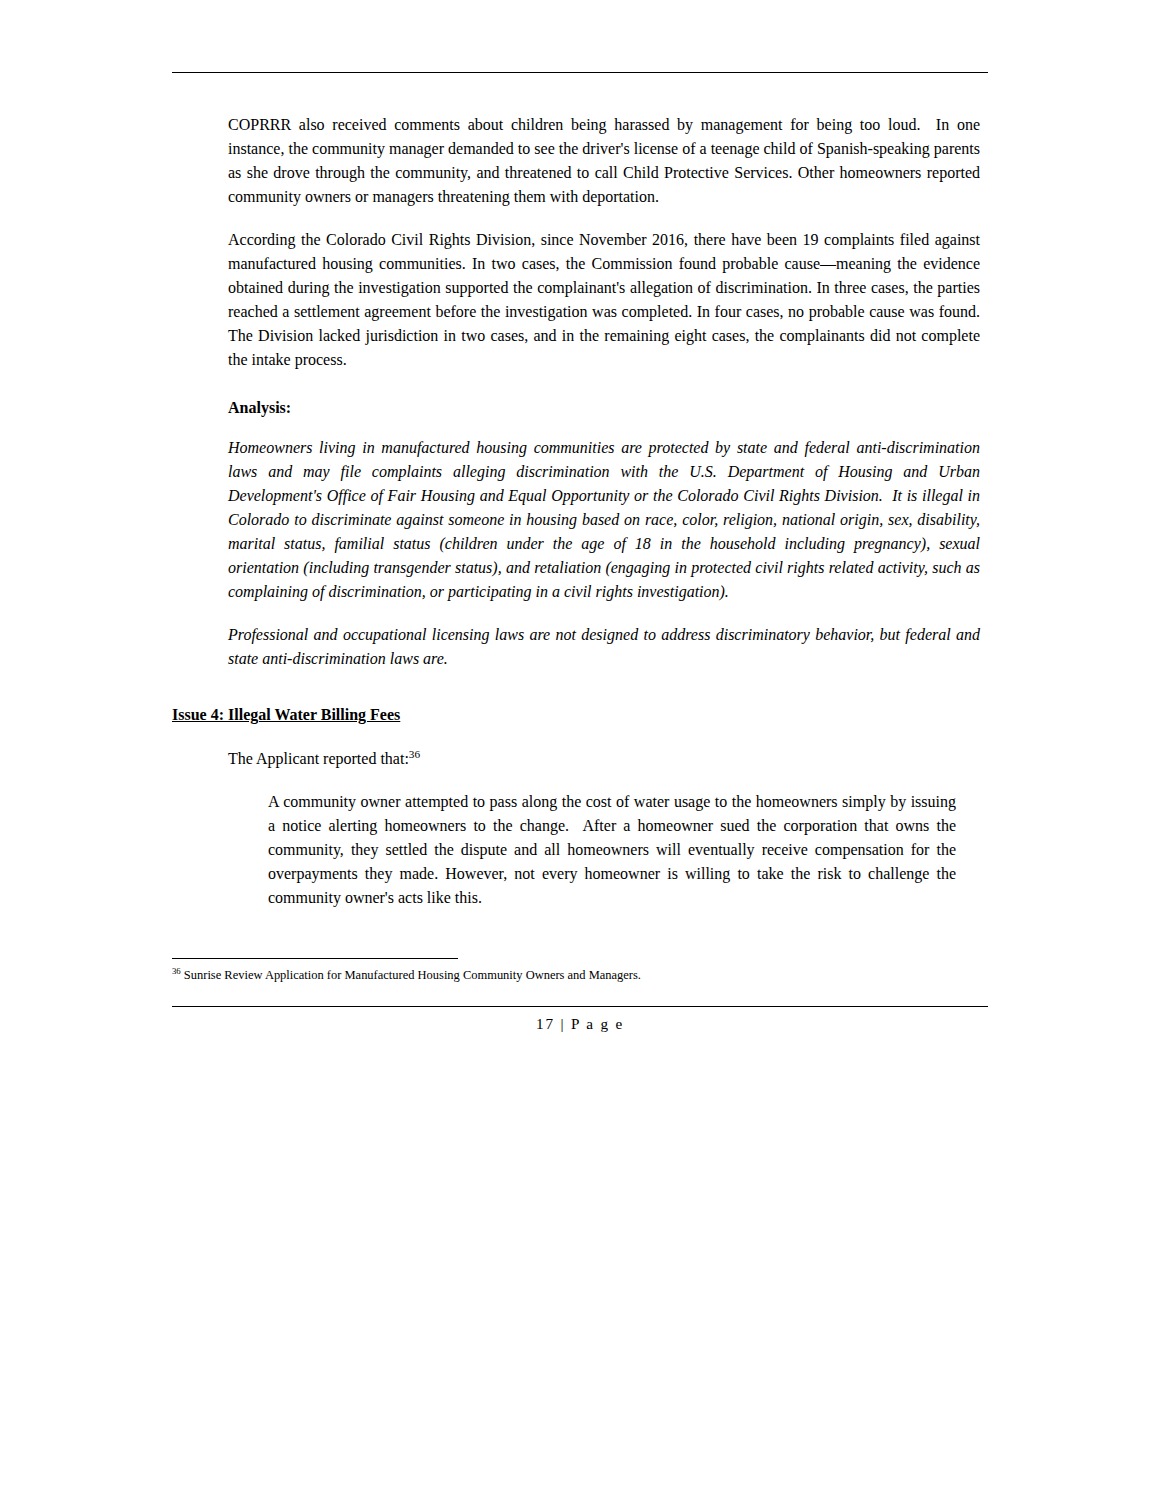COPRRR also received comments about children being harassed by management for being too loud. In one instance, the community manager demanded to see the driver's license of a teenage child of Spanish-speaking parents as she drove through the community, and threatened to call Child Protective Services. Other homeowners reported community owners or managers threatening them with deportation.
According the Colorado Civil Rights Division, since November 2016, there have been 19 complaints filed against manufactured housing communities. In two cases, the Commission found probable cause—meaning the evidence obtained during the investigation supported the complainant's allegation of discrimination. In three cases, the parties reached a settlement agreement before the investigation was completed. In four cases, no probable cause was found. The Division lacked jurisdiction in two cases, and in the remaining eight cases, the complainants did not complete the intake process.
Analysis:
Homeowners living in manufactured housing communities are protected by state and federal anti-discrimination laws and may file complaints alleging discrimination with the U.S. Department of Housing and Urban Development's Office of Fair Housing and Equal Opportunity or the Colorado Civil Rights Division. It is illegal in Colorado to discriminate against someone in housing based on race, color, religion, national origin, sex, disability, marital status, familial status (children under the age of 18 in the household including pregnancy), sexual orientation (including transgender status), and retaliation (engaging in protected civil rights related activity, such as complaining of discrimination, or participating in a civil rights investigation).
Professional and occupational licensing laws are not designed to address discriminatory behavior, but federal and state anti-discrimination laws are.
Issue 4: Illegal Water Billing Fees
The Applicant reported that:36
A community owner attempted to pass along the cost of water usage to the homeowners simply by issuing a notice alerting homeowners to the change. After a homeowner sued the corporation that owns the community, they settled the dispute and all homeowners will eventually receive compensation for the overpayments they made. However, not every homeowner is willing to take the risk to challenge the community owner's acts like this.
36 Sunrise Review Application for Manufactured Housing Community Owners and Managers.
17 | P a g e